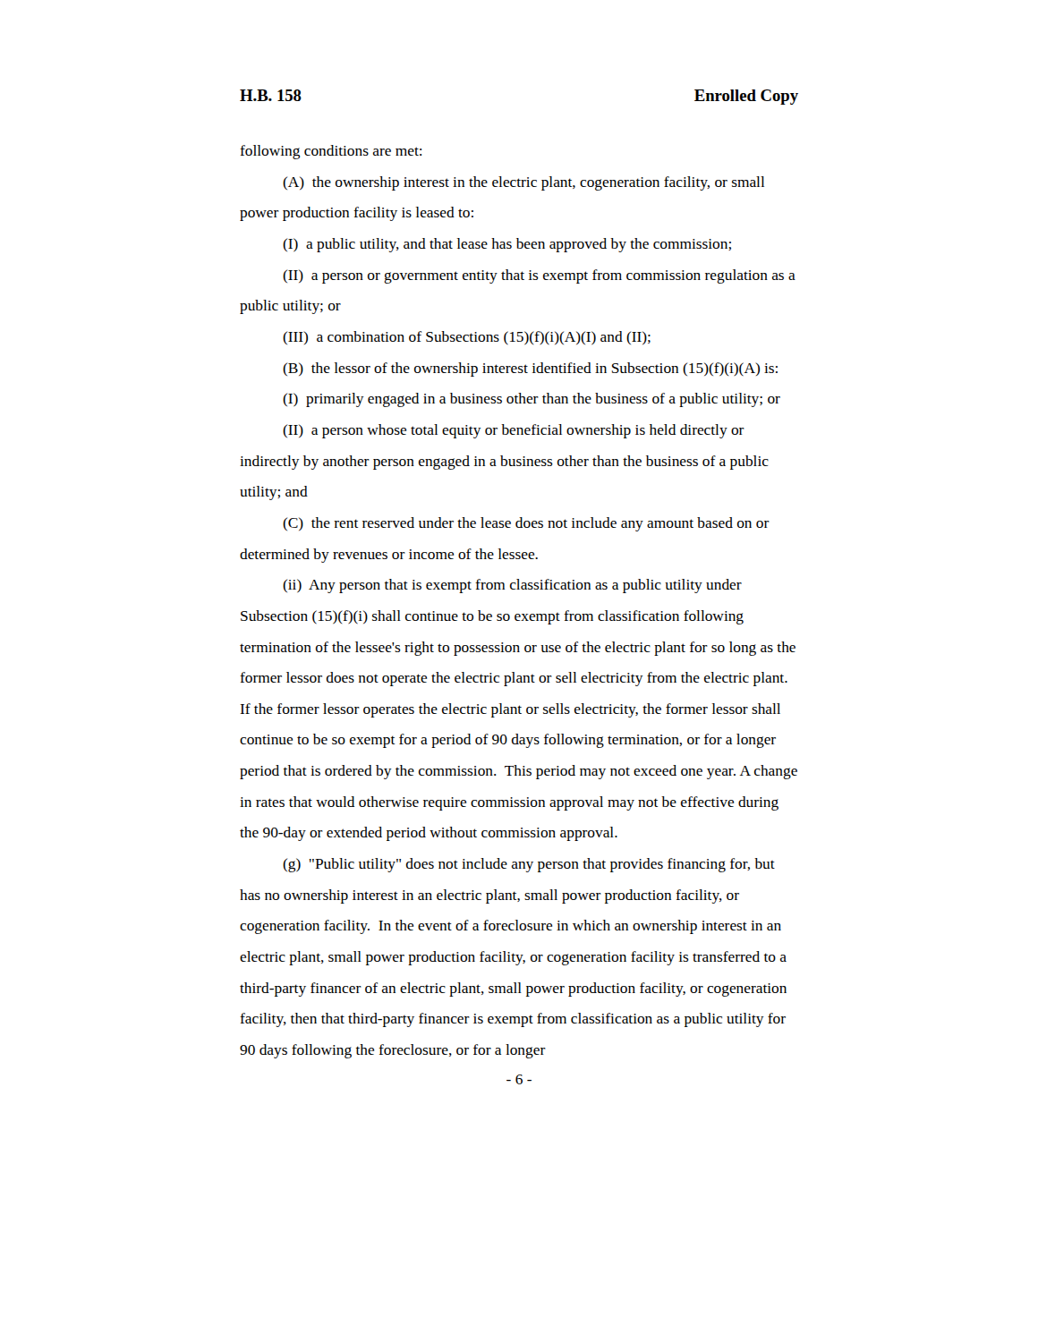H.B. 158
Enrolled Copy
following conditions are met:
(A) the ownership interest in the electric plant, cogeneration facility, or small power production facility is leased to:
(I) a public utility, and that lease has been approved by the commission;
(II) a person or government entity that is exempt from commission regulation as a public utility; or
(III) a combination of Subsections (15)(f)(i)(A)(I) and (II);
(B) the lessor of the ownership interest identified in Subsection (15)(f)(i)(A) is:
(I) primarily engaged in a business other than the business of a public utility; or
(II) a person whose total equity or beneficial ownership is held directly or indirectly by another person engaged in a business other than the business of a public utility; and
(C) the rent reserved under the lease does not include any amount based on or determined by revenues or income of the lessee.
(ii) Any person that is exempt from classification as a public utility under Subsection (15)(f)(i) shall continue to be so exempt from classification following termination of the lessee's right to possession or use of the electric plant for so long as the former lessor does not operate the electric plant or sell electricity from the electric plant. If the former lessor operates the electric plant or sells electricity, the former lessor shall continue to be so exempt for a period of 90 days following termination, or for a longer period that is ordered by the commission. This period may not exceed one year. A change in rates that would otherwise require commission approval may not be effective during the 90-day or extended period without commission approval.
(g) "Public utility" does not include any person that provides financing for, but has no ownership interest in an electric plant, small power production facility, or cogeneration facility. In the event of a foreclosure in which an ownership interest in an electric plant, small power production facility, or cogeneration facility is transferred to a third-party financer of an electric plant, small power production facility, or cogeneration facility, then that third-party financer is exempt from classification as a public utility for 90 days following the foreclosure, or for a longer
- 6 -